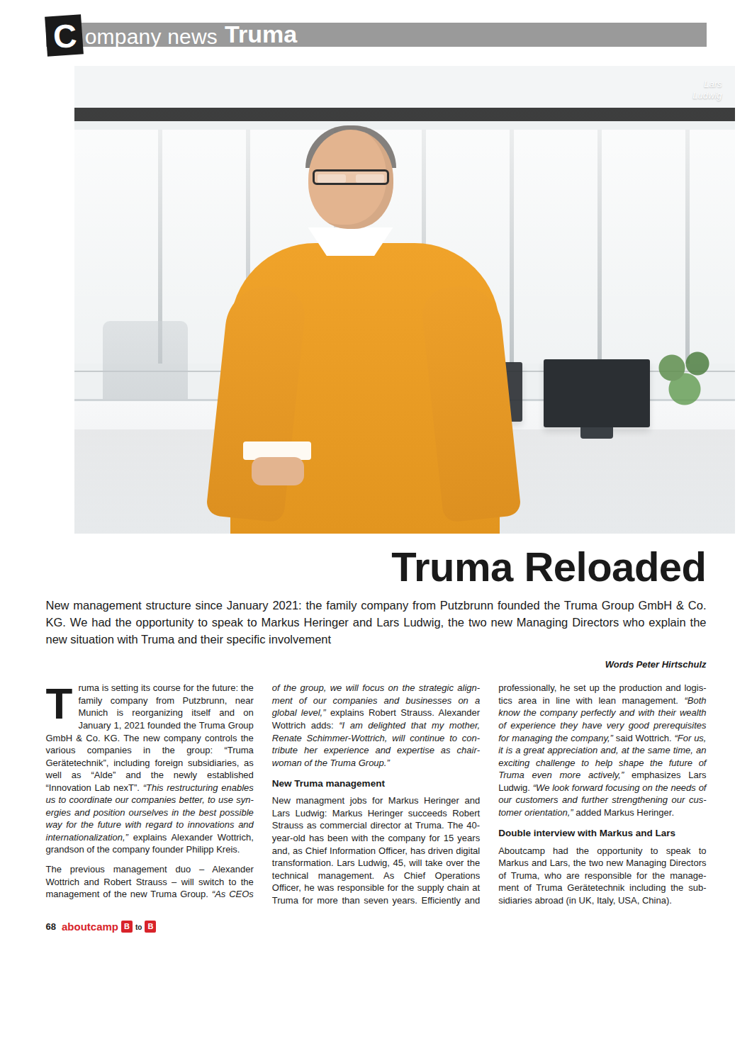C ompany news Truma
Lars
Ludwig
Truma Reloaded
New management structure since January 2021: the family company from Putzbrunn founded the Truma Group GmbH & Co. KG. We had the opportunity to speak to Markus Heringer and Lars Ludwig, the two new Managing Directors who explain the new situation with Truma and their specific involvement
Words Peter Hirtschulz
Truma is setting its course for the future: the family company from Putzbrunn, near Munich is reorganizing itself and on January 1, 2021 founded the Truma Group GmbH & Co. KG. The new company controls the various companies in the group: “Truma Gerätetechnik”, including foreign subsidiaries, as well as “Alde” and the newly established “Innovation Lab nexT”. “This restructuring enables us to coordinate our companies better, to use synergies and position ourselves in the best possible way for the future with regard to innovations and internationalization,” explains Alexander Wottrich, grandson of the company founder Philipp Kreis.
The previous management duo – Alexander Wottrich and Robert Strauss – will switch to the management of the new Truma Group. “As CEOs of the group, we will focus on the strategic alignment of our companies and businesses on a global level,” explains Robert Strauss. Alexander Wottrich adds: “I am delighted that my mother, Renate Schimmer-Wottrich, will continue to contribute her experience and expertise as chairwoman of the Truma Group.”
New Truma management
New managment jobs for Markus Heringer and Lars Ludwig: Markus Heringer succeeds Robert Strauss as commercial director at Truma. The 40-year-old has been with the company for 15 years and, as Chief Information Officer, has driven digital transformation. Lars Ludwig, 45, will take over the technical management. As Chief Operations Officer, he was responsible for the supply chain at Truma for more than seven years. Efficiently and professionally, he set up the production and logistics area in line with lean management. “Both know the company perfectly and with their wealth of experience they have very good prerequisites for managing the company,” said Wottrich. “For us, it is a great appreciation and, at the same time, an exciting challenge to help shape the future of Truma even more actively,” emphasizes Lars Ludwig. “We look forward focusing on the needs of our customers and further strengthening our customer orientation,” added Markus Heringer.
Double interview with Markus and Lars
Aboutcamp had the opportunity to speak to Markus and Lars, the two new Managing Directors of Truma, who are responsible for the management of Truma Gerätetechnik including the subsidiaries abroad (in UK, Italy, USA, China).
68 aboutcamp Bto B